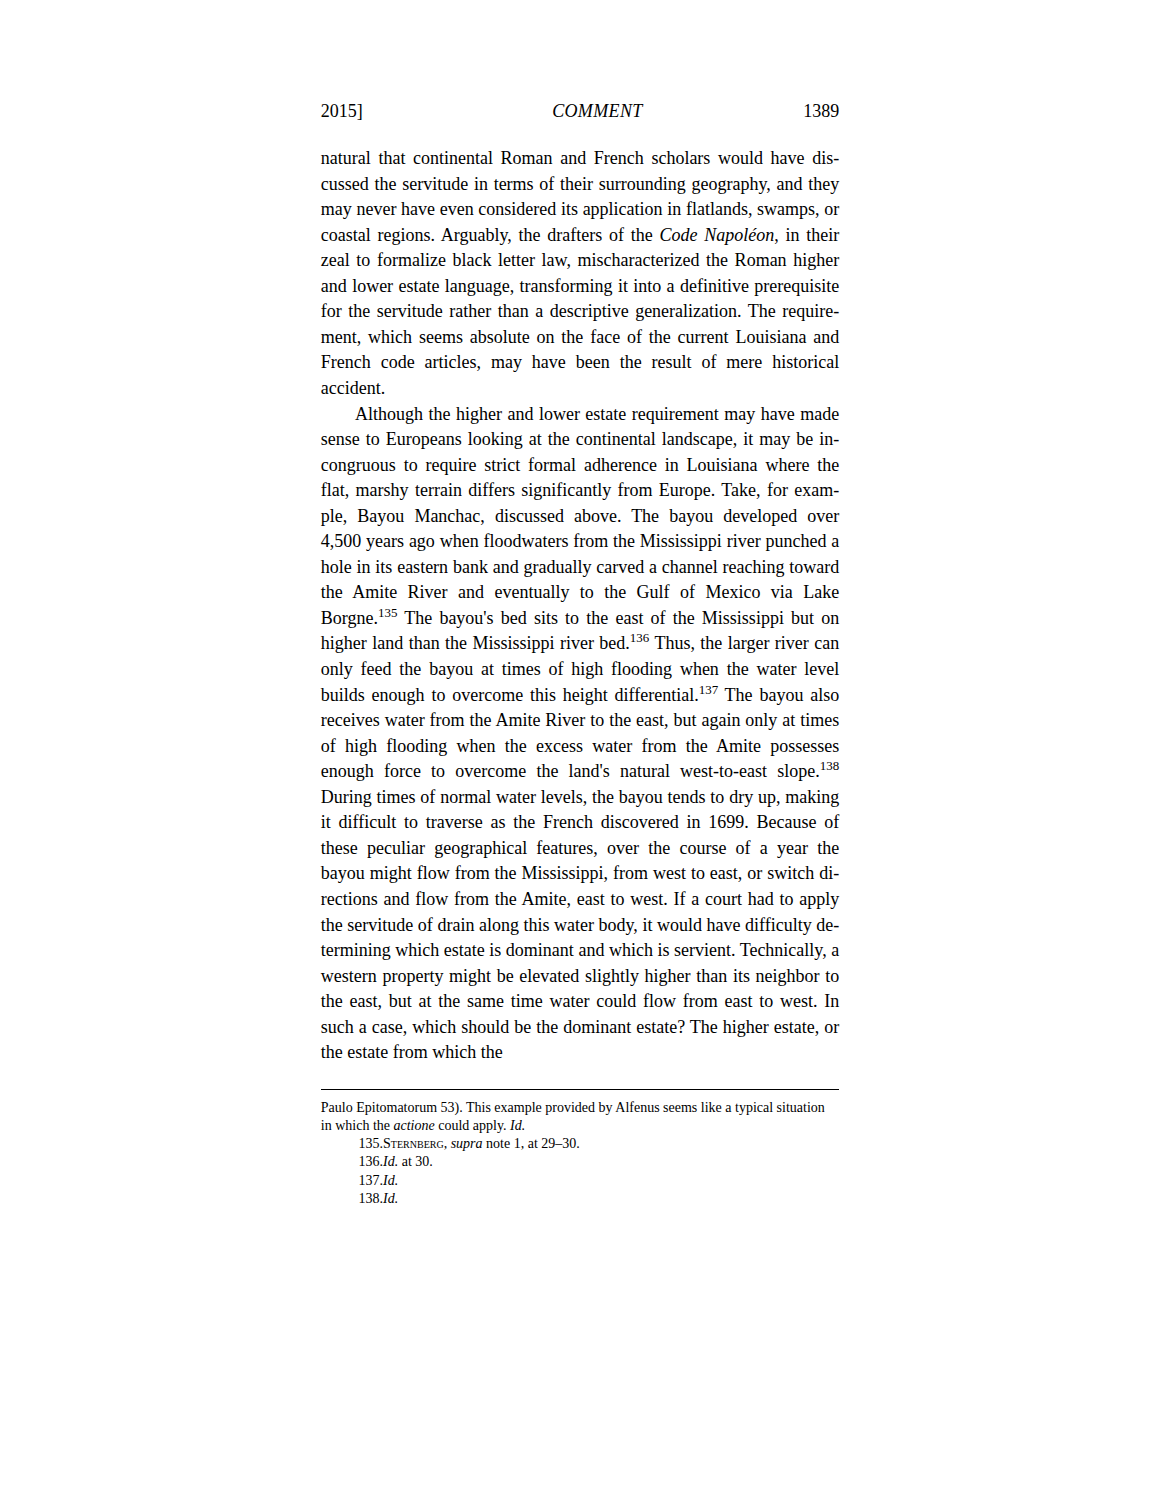2015] COMMENT 1389
natural that continental Roman and French scholars would have discussed the servitude in terms of their surrounding geography, and they may never have even considered its application in flatlands, swamps, or coastal regions. Arguably, the drafters of the Code Napoléon, in their zeal to formalize black letter law, mischaracterized the Roman higher and lower estate language, transforming it into a definitive prerequisite for the servitude rather than a descriptive generalization. The requirement, which seems absolute on the face of the current Louisiana and French code articles, may have been the result of mere historical accident.
Although the higher and lower estate requirement may have made sense to Europeans looking at the continental landscape, it may be incongruous to require strict formal adherence in Louisiana where the flat, marshy terrain differs significantly from Europe. Take, for example, Bayou Manchac, discussed above. The bayou developed over 4,500 years ago when floodwaters from the Mississippi river punched a hole in its eastern bank and gradually carved a channel reaching toward the Amite River and eventually to the Gulf of Mexico via Lake Borgne.135 The bayou's bed sits to the east of the Mississippi but on higher land than the Mississippi river bed.136 Thus, the larger river can only feed the bayou at times of high flooding when the water level builds enough to overcome this height differential.137 The bayou also receives water from the Amite River to the east, but again only at times of high flooding when the excess water from the Amite possesses enough force to overcome the land's natural west-to-east slope.138 During times of normal water levels, the bayou tends to dry up, making it difficult to traverse as the French discovered in 1699. Because of these peculiar geographical features, over the course of a year the bayou might flow from the Mississippi, from west to east, or switch directions and flow from the Amite, east to west. If a court had to apply the servitude of drain along this water body, it would have difficulty determining which estate is dominant and which is servient. Technically, a western property might be elevated slightly higher than its neighbor to the east, but at the same time water could flow from east to west. In such a case, which should be the dominant estate? The higher estate, or the estate from which the
Paulo Epitomatorum 53). This example provided by Alfenus seems like a typical situation in which the actione could apply. Id.
135. Sternberg, supra note 1, at 29–30.
136. Id. at 30.
137. Id.
138. Id.